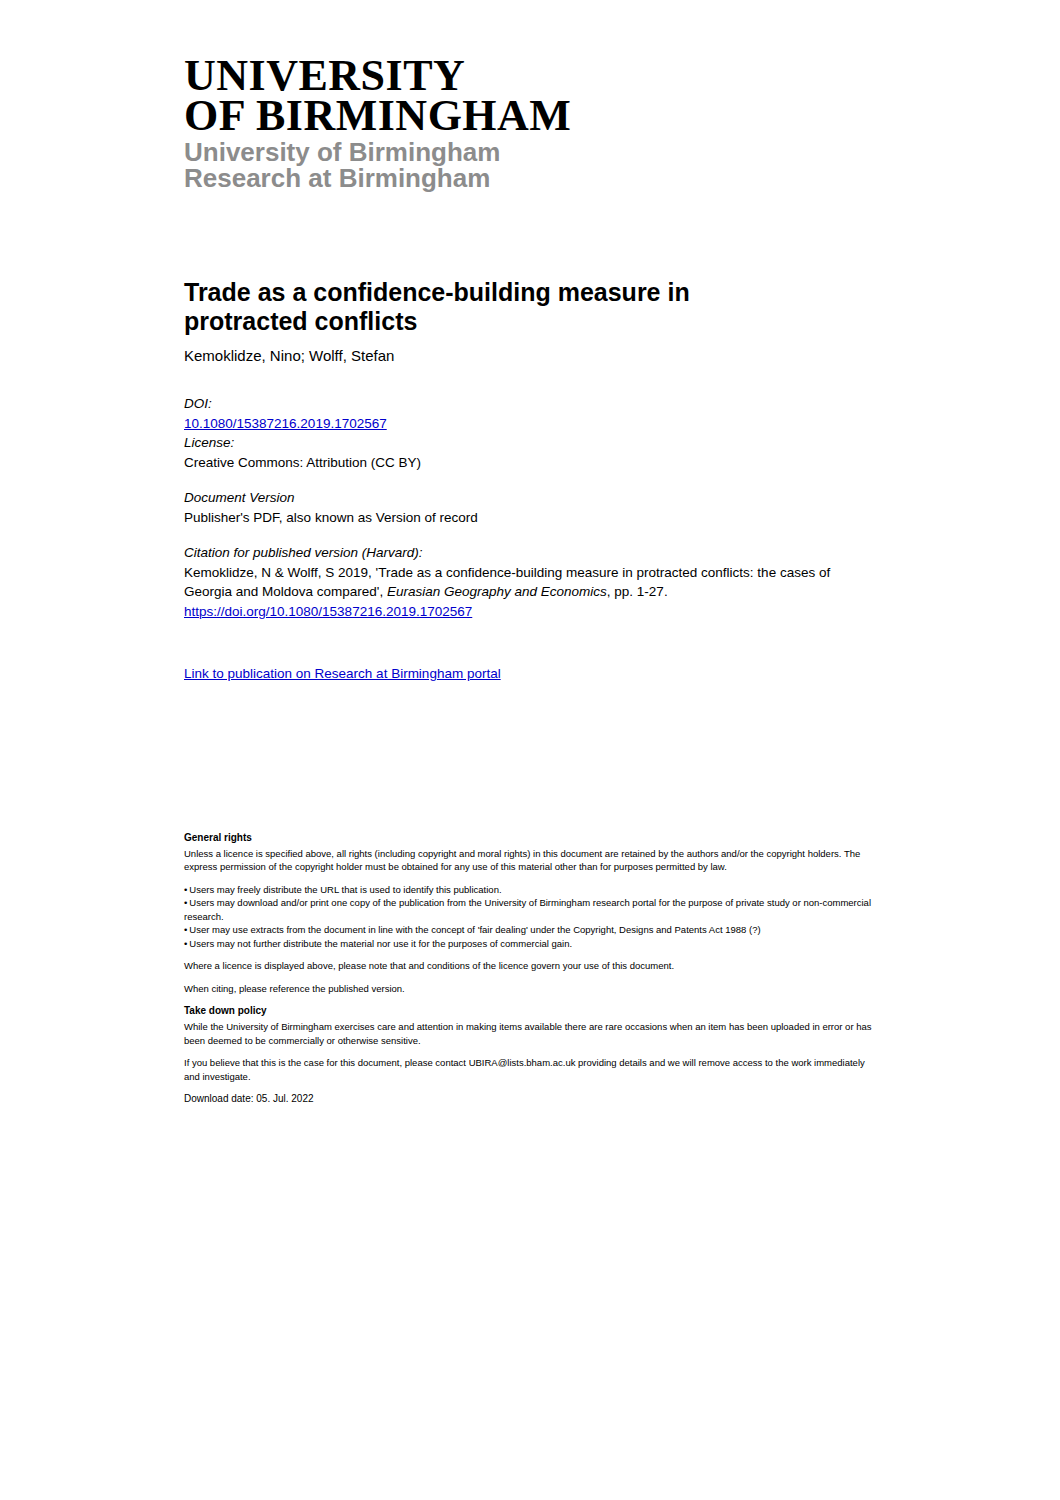UNIVERSITYOF BIRMINGHAM
University of Birmingham Research at Birmingham
Trade as a confidence-building measure in
protracted conflicts
Kemoklidze, Nino; Wolff, Stefan
DOI: 10.1080/15387216.2019.1702567 License: Creative Commons: Attribution (CC BY)
Document Version Publisher's PDF, also known as Version of record
Citation for published version (Harvard): Kemoklidze, N & Wolff, S 2019, 'Trade as a confidence-building measure in protracted conflicts: the cases of Georgia and Moldova compared', Eurasian Geography and Economics, pp. 1-27. https://doi.org/10.1080/15387216.2019.1702567
Link to publication on Research at Birmingham portal
General rights
Unless a licence is specified above, all rights (including copyright and moral rights) in this document are retained by the authors and/or the copyright holders. The express permission of the copyright holder must be obtained for any use of this material other than for purposes permitted by law.
Users may freely distribute the URL that is used to identify this publication.
Users may download and/or print one copy of the publication from the University of Birmingham research portal for the purpose of private study or non-commercial research.
User may use extracts from the document in line with the concept of 'fair dealing' under the Copyright, Designs and Patents Act 1988 (?)
Users may not further distribute the material nor use it for the purposes of commercial gain.
Where a licence is displayed above, please note that and conditions of the licence govern your use of this document.
When citing, please reference the published version.
Take down policy
While the University of Birmingham exercises care and attention in making items available there are rare occasions when an item has been uploaded in error or has been deemed to be commercially or otherwise sensitive.
If you believe that this is the case for this document, please contact UBIRA@lists.bham.ac.uk providing details and we will remove access to the work immediately and investigate.
Download date: 05. Jul. 2022